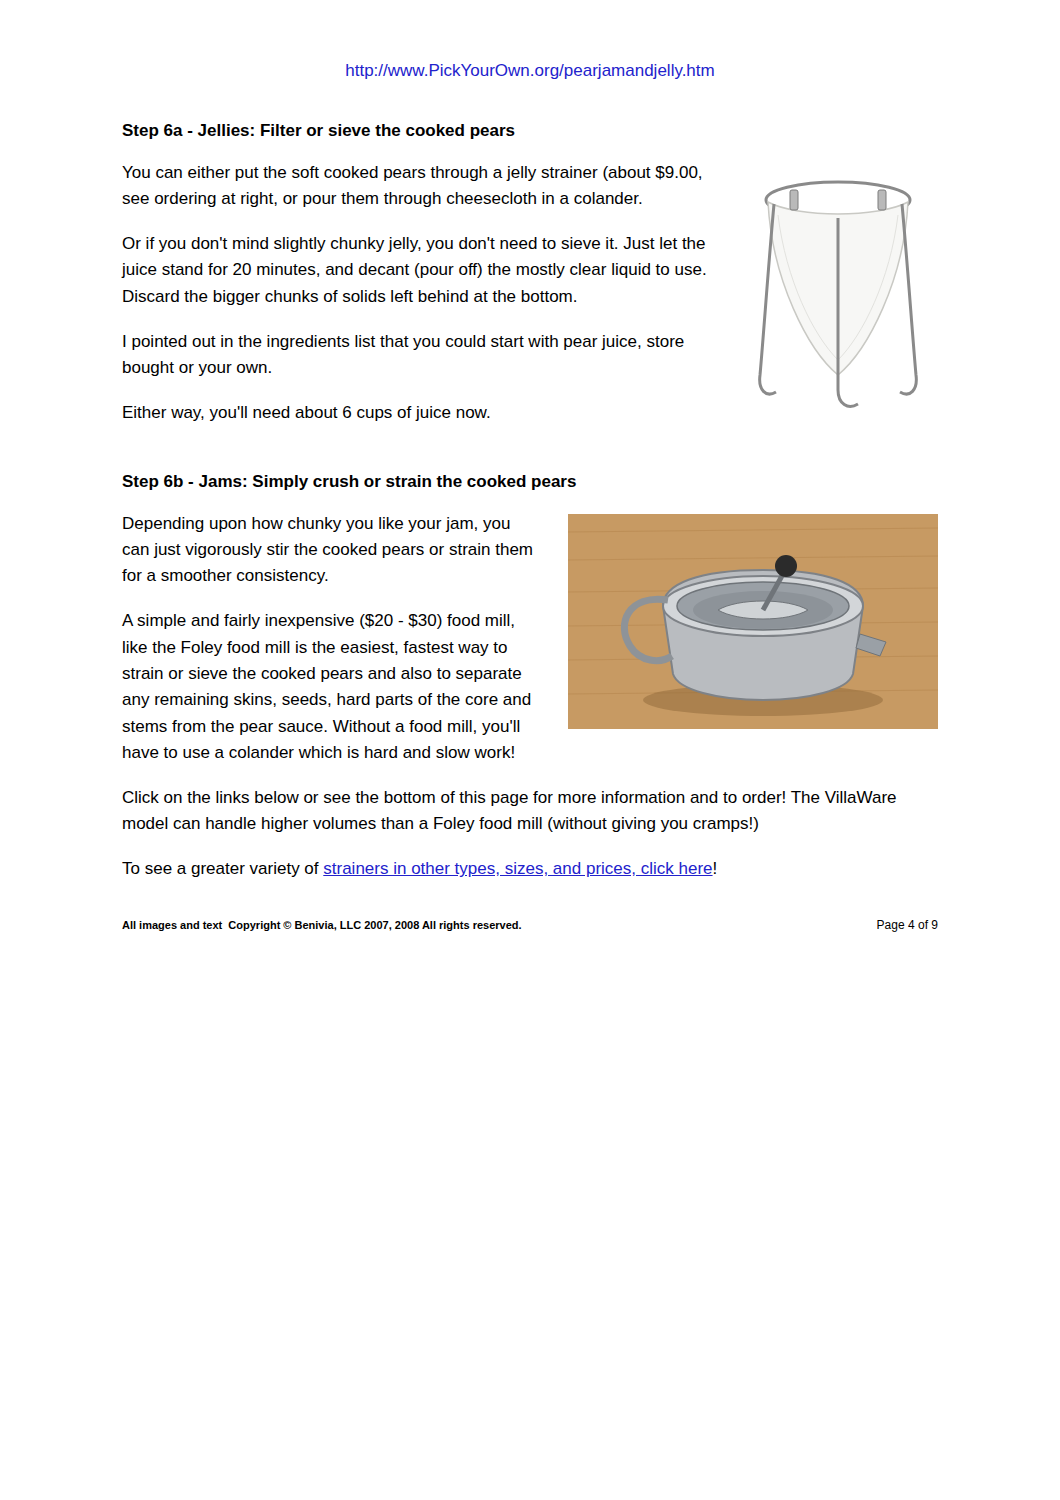http://www.PickYourOwn.org/pearjamandjelly.htm
Step 6a - Jellies: Filter or sieve the cooked pears
You can either put the soft cooked pears through a jelly strainer (about $9.00, see ordering at right, or pour them through cheesecloth in a colander.
Or if you don't mind slightly chunky jelly, you don't need to sieve it. Just let the juice stand for 20 minutes, and decant (pour off) the mostly clear liquid to use. Discard the bigger chunks of solids left behind at the bottom.
I pointed out in the ingredients list that you could start with pear juice, store bought or your own.
Either way, you'll need about 6 cups of juice now.
Step 6b - Jams: Simply crush or strain the cooked pears
Depending upon how chunky you like your jam, you can just vigorously stir the cooked pears or strain them for a smoother consistency.
A simple and fairly inexpensive ($20 - $30) food mill, like the Foley food mill is the easiest, fastest way to strain or sieve the cooked pears and also to separate any remaining skins, seeds, hard parts of the core and stems from the pear sauce. Without a food mill, you'll have to use a colander which is hard and slow work!
Click on the links below or see the bottom of this page for more information and to order! The VillaWare model can handle higher volumes than a Foley food mill (without giving you cramps!)
To see a greater variety of strainers in other types, sizes, and prices, click here!
All images and text Copyright © Benivia, LLC 2007, 2008 All rights reserved. Page 4 of 9